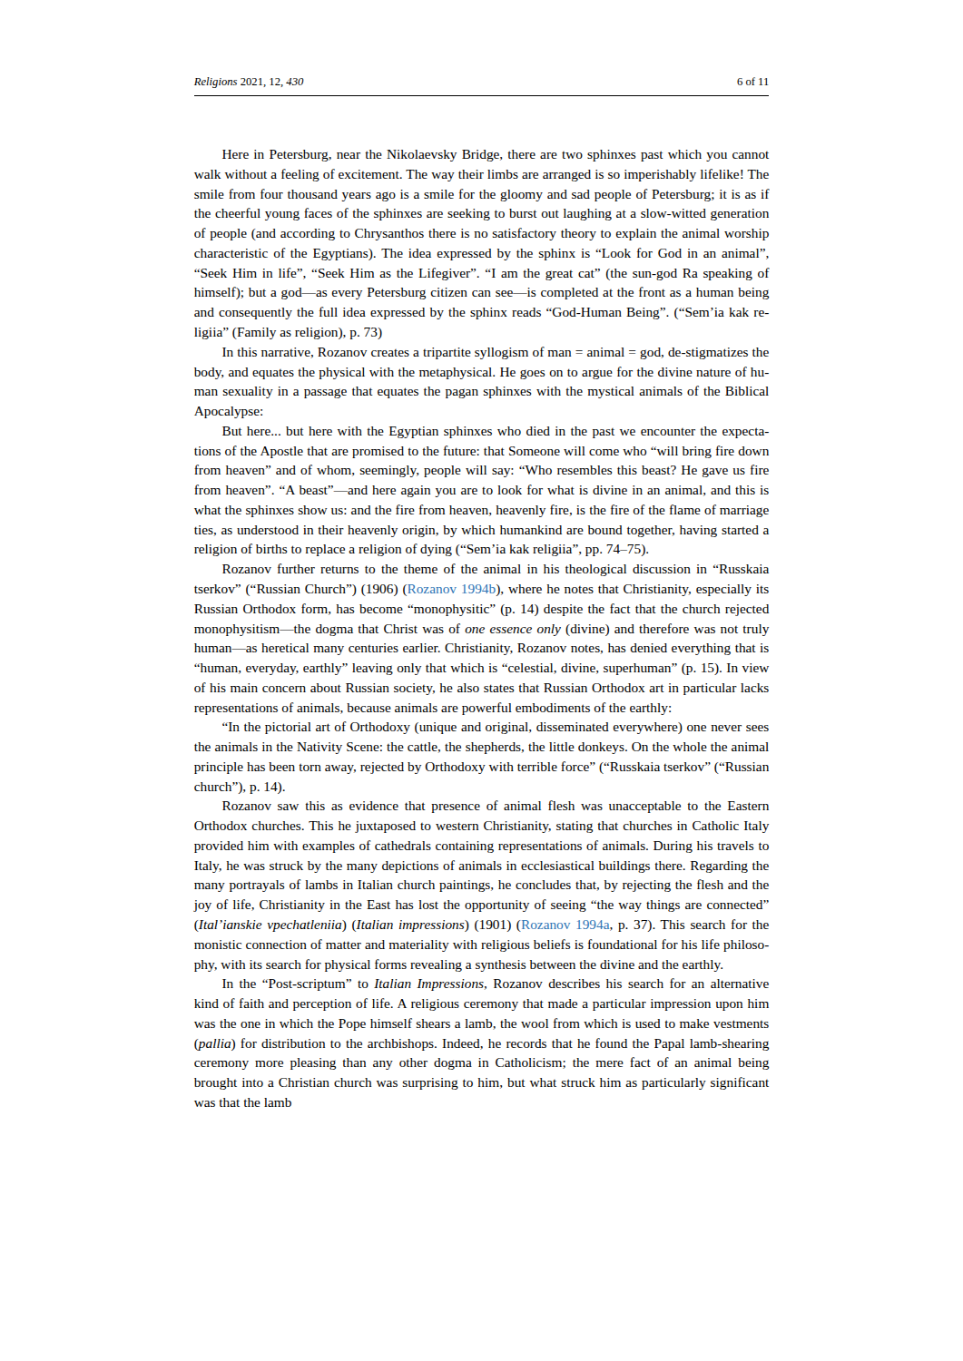Religions 2021, 12, 430
6 of 11
Here in Petersburg, near the Nikolaevsky Bridge, there are two sphinxes past which you cannot walk without a feeling of excitement. The way their limbs are arranged is so imperishably lifelike! The smile from four thousand years ago is a smile for the gloomy and sad people of Petersburg; it is as if the cheerful young faces of the sphinxes are seeking to burst out laughing at a slow-witted generation of people (and according to Chrysanthos there is no satisfactory theory to explain the animal worship characteristic of the Egyptians). The idea expressed by the sphinx is “Look for God in an animal”, “Seek Him in life”, “Seek Him as the Lifegiver”. “I am the great cat” (the sun-god Ra speaking of himself); but a god—as every Petersburg citizen can see—is completed at the front as a human being and consequently the full idea expressed by the sphinx reads “God-Human Being”. (“Sem’ia kak religiia” (Family as religion), p. 73)
In this narrative, Rozanov creates a tripartite syllogism of man = animal = god, de-stigmatizes the body, and equates the physical with the metaphysical. He goes on to argue for the divine nature of human sexuality in a passage that equates the pagan sphinxes with the mystical animals of the Biblical Apocalypse:
But here... but here with the Egyptian sphinxes who died in the past we encounter the expectations of the Apostle that are promised to the future: that Someone will come who “will bring fire down from heaven” and of whom, seemingly, people will say: “Who resembles this beast? He gave us fire from heaven”. “A beast”—and here again you are to look for what is divine in an animal, and this is what the sphinxes show us: and the fire from heaven, heavenly fire, is the fire of the flame of marriage ties, as understood in their heavenly origin, by which humankind are bound together, having started a religion of births to replace a religion of dying (“Sem’ia kak religiia”, pp. 74–75).
Rozanov further returns to the theme of the animal in his theological discussion in “Russkaia tserkov” (“Russian Church”) (1906) (Rozanov 1994b), where he notes that Christianity, especially its Russian Orthodox form, has become “monophysitic” (p. 14) despite the fact that the church rejected monophysitism—the dogma that Christ was of one essence only (divine) and therefore was not truly human—as heretical many centuries earlier. Christianity, Rozanov notes, has denied everything that is “human, everyday, earthly” leaving only that which is “celestial, divine, superhuman” (p. 15). In view of his main concern about Russian society, he also states that Russian Orthodox art in particular lacks representations of animals, because animals are powerful embodiments of the earthly:
“In the pictorial art of Orthodoxy (unique and original, disseminated everywhere) one never sees the animals in the Nativity Scene: the cattle, the shepherds, the little donkeys. On the whole the animal principle has been torn away, rejected by Orthodoxy with terrible force” (“Russkaia tserkov” (“Russian church”), p. 14).
Rozanov saw this as evidence that presence of animal flesh was unacceptable to the Eastern Orthodox churches. This he juxtaposed to western Christianity, stating that churches in Catholic Italy provided him with examples of cathedrals containing representations of animals. During his travels to Italy, he was struck by the many depictions of animals in ecclesiastical buildings there. Regarding the many portrayals of lambs in Italian church paintings, he concludes that, by rejecting the flesh and the joy of life, Christianity in the East has lost the opportunity of seeing “the way things are connected” (Ital’ianskie vpechatleniia) (Italian impressions) (1901) (Rozanov 1994a, p. 37). This search for the monistic connection of matter and materiality with religious beliefs is foundational for his life philosophy, with its search for physical forms revealing a synthesis between the divine and the earthly.
In the “Post-scriptum” to Italian Impressions, Rozanov describes his search for an alternative kind of faith and perception of life. A religious ceremony that made a particular impression upon him was the one in which the Pope himself shears a lamb, the wool from which is used to make vestments (pallia) for distribution to the archbishops. Indeed, he records that he found the Papal lamb-shearing ceremony more pleasing than any other dogma in Catholicism; the mere fact of an animal being brought into a Christian church was surprising to him, but what struck him as particularly significant was that the lamb